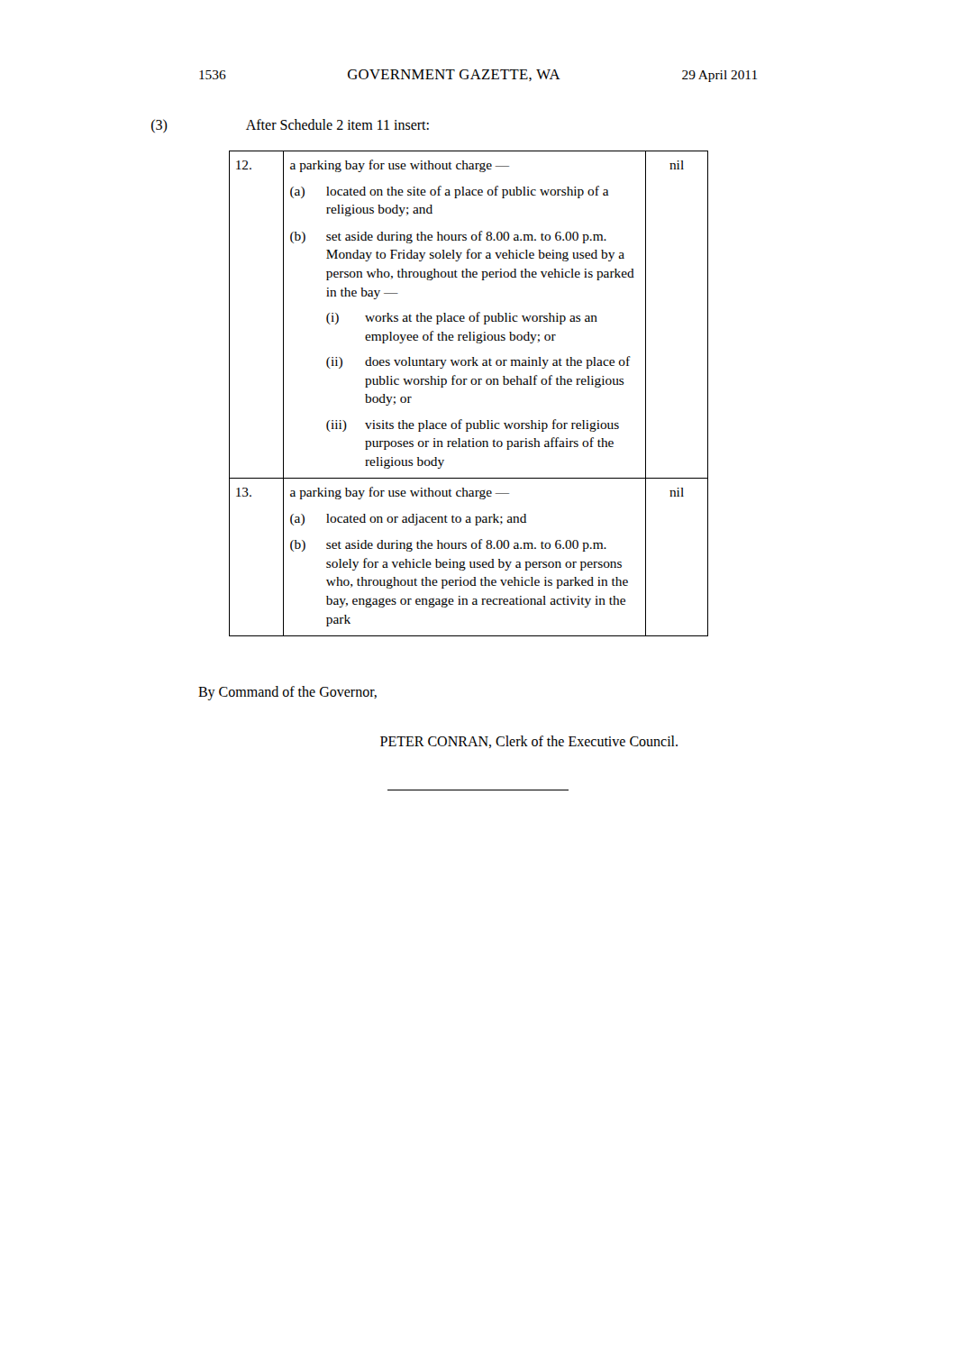1536 GOVERNMENT GAZETTE, WA 29 April 2011
(3) After Schedule 2 item 11 insert:
| 12. | a parking bay for use without charge — (a) located on the site of a place of public worship of a religious body; and (b) set aside during the hours of 8.00 a.m. to 6.00 p.m. Monday to Friday solely for a vehicle being used by a person who, throughout the period the vehicle is parked in the bay — (i) works at the place of public worship as an employee of the religious body; or (ii) does voluntary work at or mainly at the place of public worship for or on behalf of the religious body; or (iii) visits the place of public worship for religious purposes or in relation to parish affairs of the religious body | nil |
| 13. | a parking bay for use without charge — (a) located on or adjacent to a park; and (b) set aside during the hours of 8.00 a.m. to 6.00 p.m. solely for a vehicle being used by a person or persons who, throughout the period the vehicle is parked in the bay, engages or engage in a recreational activity in the park | nil |
By Command of the Governor,
PETER CONRAN, Clerk of the Executive Council.